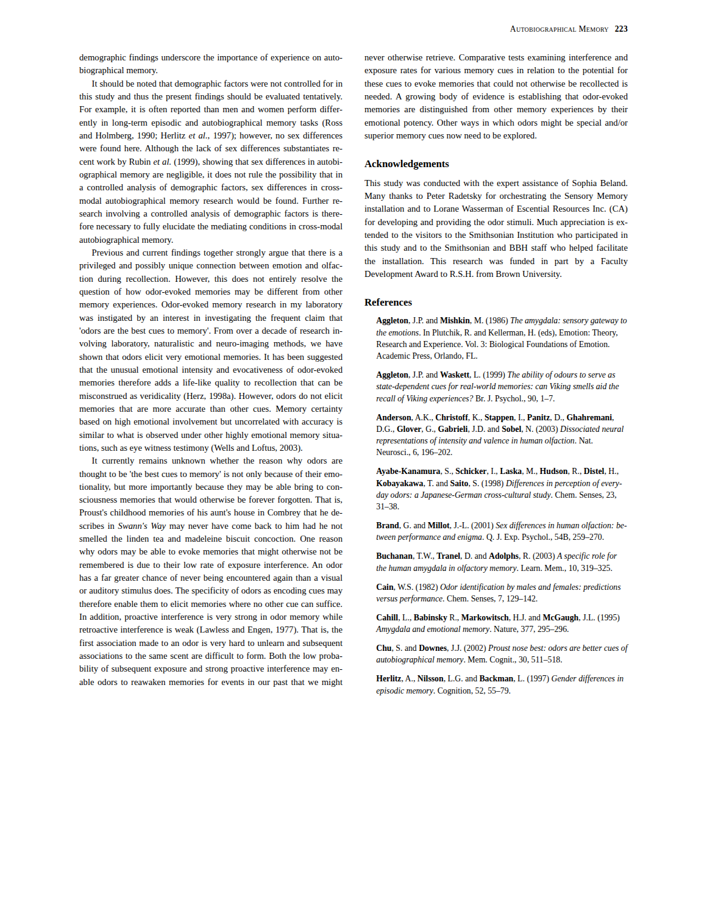Autobiographical Memory 223
demographic findings underscore the importance of experience on autobiographical memory.
It should be noted that demographic factors were not controlled for in this study and thus the present findings should be evaluated tentatively. For example, it is often reported than men and women perform differently in long-term episodic and autobiographical memory tasks (Ross and Holmberg, 1990; Herlitz et al., 1997); however, no sex differences were found here. Although the lack of sex differences substantiates recent work by Rubin et al. (1999), showing that sex differences in autobiographical memory are negligible, it does not rule the possibility that in a controlled analysis of demographic factors, sex differences in cross-modal autobiographical memory research would be found. Further research involving a controlled analysis of demographic factors is therefore necessary to fully elucidate the mediating conditions in cross-modal autobiographical memory.
Previous and current findings together strongly argue that there is a privileged and possibly unique connection between emotion and olfaction during recollection. However, this does not entirely resolve the question of how odor-evoked memories may be different from other memory experiences. Odor-evoked memory research in my laboratory was instigated by an interest in investigating the frequent claim that 'odors are the best cues to memory'. From over a decade of research involving laboratory, naturalistic and neuro-imaging methods, we have shown that odors elicit very emotional memories. It has been suggested that the unusual emotional intensity and evocativeness of odor-evoked memories therefore adds a life-like quality to recollection that can be misconstrued as veridicality (Herz, 1998a). However, odors do not elicit memories that are more accurate than other cues. Memory certainty based on high emotional involvement but uncorrelated with accuracy is similar to what is observed under other highly emotional memory situations, such as eye witness testimony (Wells and Loftus, 2003).
It currently remains unknown whether the reason why odors are thought to be 'the best cues to memory' is not only because of their emotionality, but more importantly because they may be able bring to consciousness memories that would otherwise be forever forgotten. That is, Proust's childhood memories of his aunt's house in Combrey that he describes in Swann's Way may never have come back to him had he not smelled the linden tea and madeleine biscuit concoction. One reason why odors may be able to evoke memories that might otherwise not be remembered is due to their low rate of exposure interference. An odor has a far greater chance of never being encountered again than a visual or auditory stimulus does. The specificity of odors as encoding cues may therefore enable them to elicit memories where no other cue can suffice. In addition, proactive interference is very strong in odor memory while retroactive interference is weak (Lawless and Engen, 1977). That is, the first association made to an odor is very hard to unlearn and subsequent associations to the same scent are difficult to form. Both the low probability of subsequent exposure and strong proactive interference may enable odors to reawaken memories for events in our past that we might never otherwise retrieve. Comparative tests examining interference and exposure rates for various memory cues in relation to the potential for these cues to evoke memories that could not otherwise be recollected is needed. A growing body of evidence is establishing that odor-evoked memories are distinguished from other memory experiences by their emotional potency. Other ways in which odors might be special and/or superior memory cues now need to be explored.
Acknowledgements
This study was conducted with the expert assistance of Sophia Beland. Many thanks to Peter Radetsky for orchestrating the Sensory Memory installation and to Lorane Wasserman of Escential Resources Inc. (CA) for developing and providing the odor stimuli. Much appreciation is extended to the visitors to the Smithsonian Institution who participated in this study and to the Smithsonian and BBH staff who helped facilitate the installation. This research was funded in part by a Faculty Development Award to R.S.H. from Brown University.
References
Aggleton, J.P. and Mishkin, M. (1986) The amygdala: sensory gateway to the emotions. In Plutchik, R. and Kellerman, H. (eds), Emotion: Theory, Research and Experience. Vol. 3: Biological Foundations of Emotion. Academic Press, Orlando, FL.
Aggleton, J.P. and Waskett, L. (1999) The ability of odours to serve as state-dependent cues for real-world memories: can Viking smells aid the recall of Viking experiences? Br. J. Psychol., 90, 1–7.
Anderson, A.K., Christoff, K., Stappen, I., Panitz, D., Ghahremani, D.G., Glover, G., Gabrieli, J.D. and Sobel, N. (2003) Dissociated neural representations of intensity and valence in human olfaction. Nat. Neurosci., 6, 196–202.
Ayabe-Kanamura, S., Schicker, I., Laska, M., Hudson, R., Distel, H., Kobayakawa, T. and Saito, S. (1998) Differences in perception of everyday odors: a Japanese-German cross-cultural study. Chem. Senses, 23, 31–38.
Brand, G. and Millot, J.-L. (2001) Sex differences in human olfaction: between performance and enigma. Q. J. Exp. Psychol., 54B, 259–270.
Buchanan, T.W., Tranel, D. and Adolphs, R. (2003) A specific role for the human amygdala in olfactory memory. Learn. Mem., 10, 319–325.
Cain, W.S. (1982) Odor identification by males and females: predictions versus performance. Chem. Senses, 7, 129–142.
Cahill, L., Babinsky R., Markowitsch, H.J. and McGaugh, J.L. (1995) Amygdala and emotional memory. Nature, 377, 295–296.
Chu, S. and Downes, J.J. (2002) Proust nose best: odors are better cues of autobiographical memory. Mem. Cognit., 30, 511–518.
Herlitz, A., Nilsson, L.G. and Backman, L. (1997) Gender differences in episodic memory. Cognition, 52, 55–79.